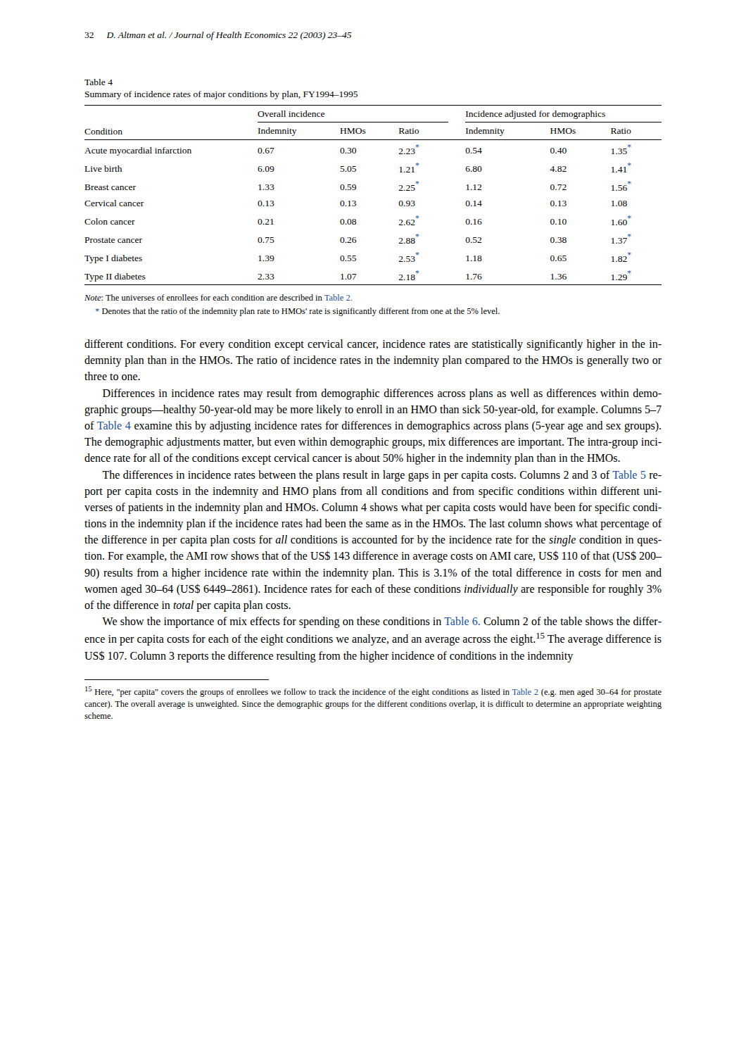32 D. Altman et al. / Journal of Health Economics 22 (2003) 23–45
Table 4 Summary of incidence rates of major conditions by plan, FY1994–1995
| Condition | Overall incidence | | Incidence adjusted for demographics |
| --- | --- | --- | --- |
| Indemnity | HMOs | Ratio | | Indemnity | HMOs | Ratio |
| Acute myocardial infarction | 0.67 | 0.30 | 2.23 * | | 0.54 | 0.40 | 1.35 * |
| Live birth | 6.09 | 5.05 | 1.21 * | | 6.80 | 4.82 | 1.41 * |
| Breast cancer | 1.33 | 0.59 | 2.25 * | | 1.12 | 0.72 | 1.56 * |
| Cervical cancer | 0.13 | 0.13 | 0.93 | | 0.14 | 0.13 | 1.08 |
| Colon cancer | 0.21 | 0.08 | 2.62 * | | 0.16 | 0.10 | 1.60 * |
| Prostate cancer | 0.75 | 0.26 | 2.88 * | | 0.52 | 0.38 | 1.37 * |
| Type I diabetes | 1.39 | 0.55 | 2.53 * | | 1.18 | 0.65 | 1.82 * |
| Type II diabetes | 2.33 | 1.07 | 2.18 * | | 1.76 | 1.36 | 1.29 * |
Note: The universes of enrollees for each condition are described in Table 2.
* Denotes that the ratio of the indemnity plan rate to HMOs' rate is significantly different from one at the 5% level.
different conditions. For every condition except cervical cancer, incidence rates are statistically significantly higher in the indemnity plan than in the HMOs. The ratio of incidence rates in the indemnity plan compared to the HMOs is generally two or three to one.
Differences in incidence rates may result from demographic differences across plans as well as differences within demographic groups—healthy 50-year-old may be more likely to enroll in an HMO than sick 50-year-old, for example. Columns 5–7 of Table 4 examine this by adjusting incidence rates for differences in demographics across plans (5-year age and sex groups). The demographic adjustments matter, but even within demographic groups, mix differences are important. The intra-group incidence rate for all of the conditions except cervical cancer is about 50% higher in the indemnity plan than in the HMOs.
The differences in incidence rates between the plans result in large gaps in per capita costs. Columns 2 and 3 of Table 5 report per capita costs in the indemnity and HMO plans from all conditions and from specific conditions within different universes of patients in the indemnity plan and HMOs. Column 4 shows what per capita costs would have been for specific conditions in the indemnity plan if the incidence rates had been the same as in the HMOs. The last column shows what percentage of the difference in per capita plan costs for all conditions is accounted for by the incidence rate for the single condition in question. For example, the AMI row shows that of the US$ 143 difference in average costs on AMI care, US$ 110 of that (US$ 200–90) results from a higher incidence rate within the indemnity plan. This is 3.1% of the total difference in costs for men and women aged 30–64 (US$ 6449–2861). Incidence rates for each of these conditions individually are responsible for roughly 3% of the difference in total per capita plan costs.
We show the importance of mix effects for spending on these conditions in Table 6. Column 2 of the table shows the difference in per capita costs for each of the eight conditions we analyze, and an average across the eight.15 The average difference is US$ 107. Column 3 reports the difference resulting from the higher incidence of conditions in the indemnity
15 Here, "per capita" covers the groups of enrollees we follow to track the incidence of the eight conditions as listed in Table 2 (e.g. men aged 30–64 for prostate cancer). The overall average is unweighted. Since the demographic groups for the different conditions overlap, it is difficult to determine an appropriate weighting scheme.